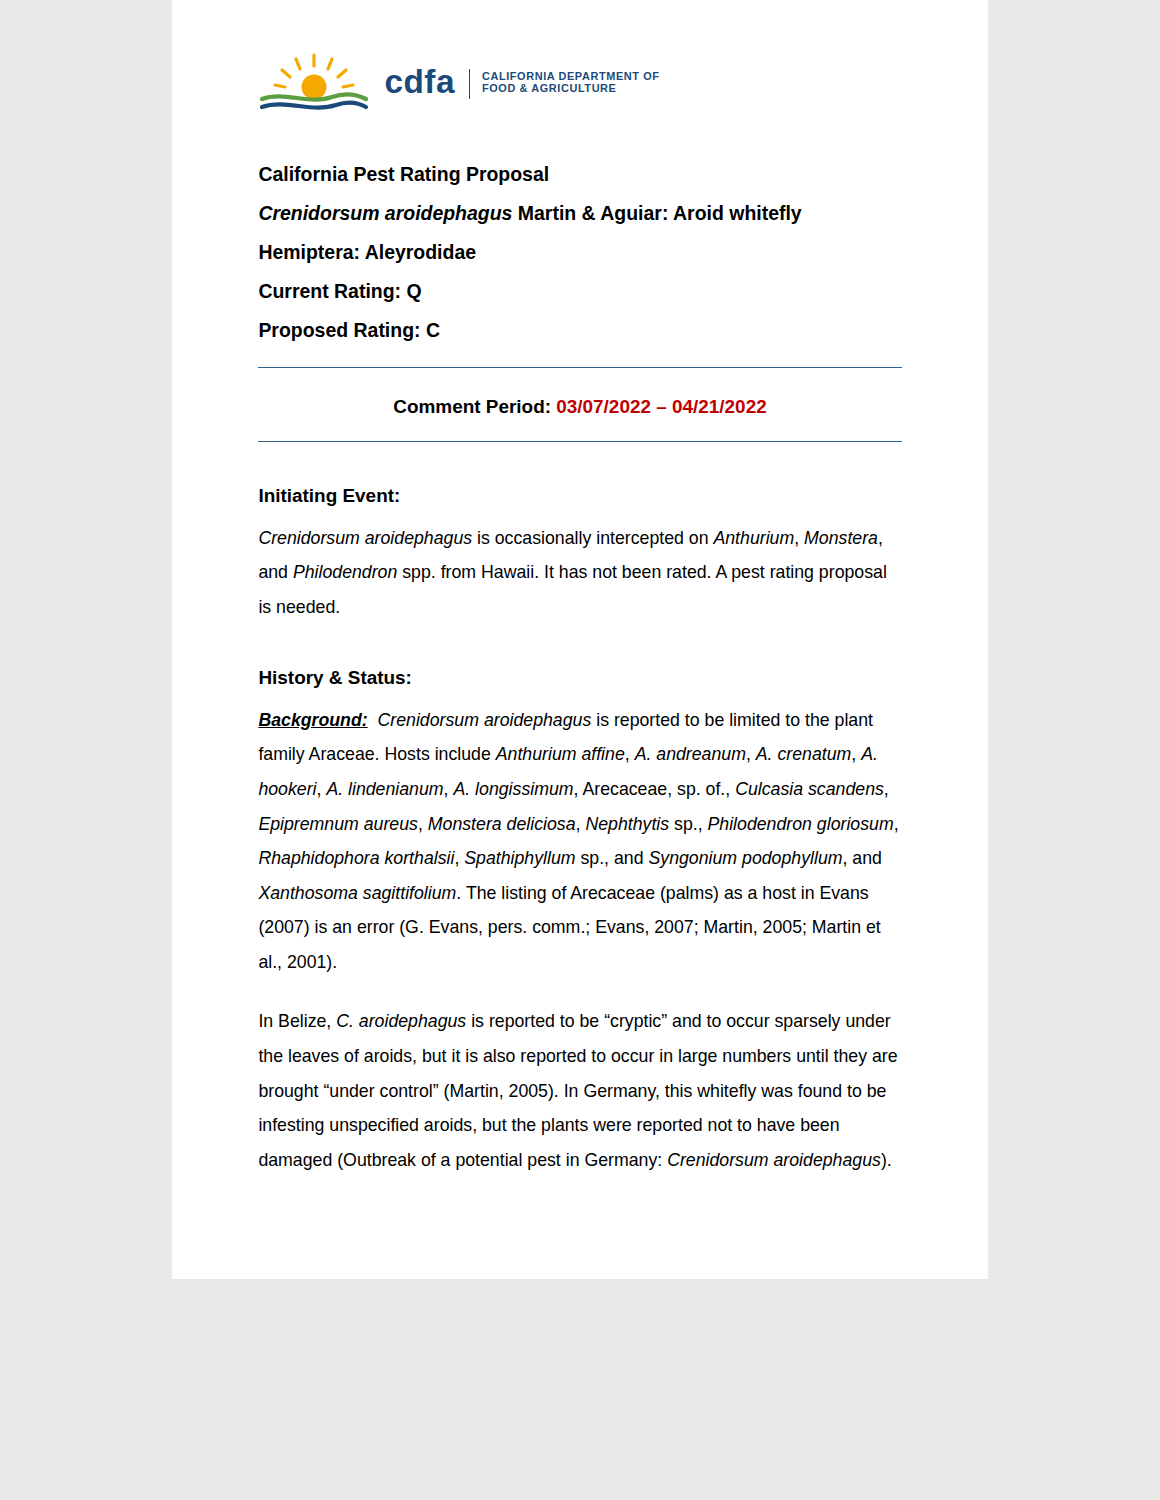cdfa
California Department of Food & Agriculture
California Pest Rating Proposal
Crenidorsum aroidephagus Martin & Aguiar: Aroid whitefly
Hemiptera: Aleyrodidae
Current Rating: Q
Proposed Rating: C
Comment Period: 03/07/2022 – 04/21/2022
Initiating Event:
Crenidorsum aroidephagus is occasionally intercepted on Anthurium, Monstera, and Philodendron spp. from Hawaii. It has not been rated. A pest rating proposal is needed.
History & Status:
Background: Crenidorsum aroidephagus is reported to be limited to the plant family Araceae. Hosts include Anthurium affine, A. andreanum, A. crenatum, A. hookeri, A. lindenianum, A. longissimum, Arecaceae, sp. of., Culcasia scandens, Epipremnum aureus, Monstera deliciosa, Nephthytis sp., Philodendron gloriosum, Rhaphidophora korthalsii, Spathiphyllum sp., and Syngonium podophyllum, and Xanthosoma sagittifolium. The listing of Arecaceae (palms) as a host in Evans (2007) is an error (G. Evans, pers. comm.; Evans, 2007; Martin, 2005; Martin et al., 2001).
In Belize, C. aroidephagus is reported to be “cryptic” and to occur sparsely under the leaves of aroids, but it is also reported to occur in large numbers until they are brought “under control” (Martin, 2005). In Germany, this whitefly was found to be infesting unspecified aroids, but the plants were reported not to have been damaged (Outbreak of a potential pest in Germany: Crenidorsum aroidephagus).